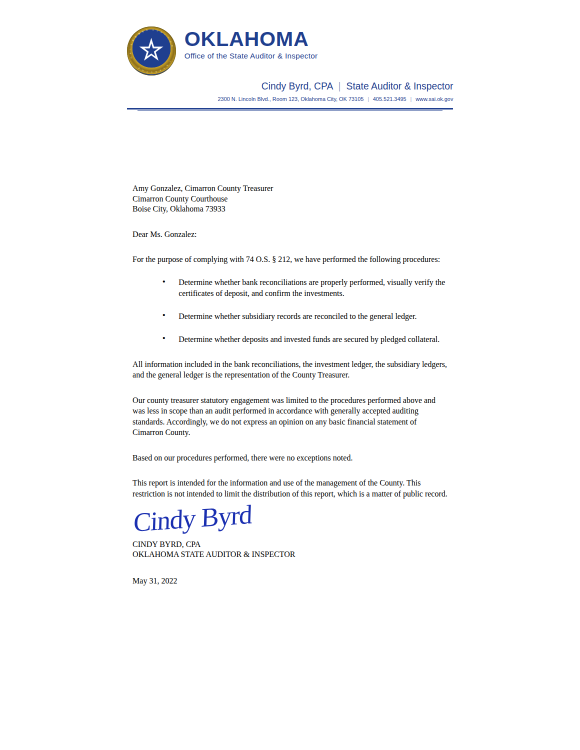S T A T E A U D I T O R I N S P E C T O R O K L A H O M A
OKLAHOMA
Office of the State Auditor & Inspector
Cindy Byrd, CPA | State Auditor & Inspector
2300 N. Lincoln Blvd., Room 123, Oklahoma City, OK 73105 | 405.521.3495 | www.sai.ok.gov
Amy Gonzalez, Cimarron County Treasurer
Cimarron County Courthouse
Boise City, Oklahoma 73933
Dear Ms. Gonzalez:
For the purpose of complying with 74 O.S. § 212, we have performed the following procedures:
Determine whether bank reconciliations are properly performed, visually verify the certificates of deposit, and confirm the investments.
Determine whether subsidiary records are reconciled to the general ledger.
Determine whether deposits and invested funds are secured by pledged collateral.
All information included in the bank reconciliations, the investment ledger, the subsidiary ledgers, and the general ledger is the representation of the County Treasurer.
Our county treasurer statutory engagement was limited to the procedures performed above and was less in scope than an audit performed in accordance with generally accepted auditing standards. Accordingly, we do not express an opinion on any basic financial statement of Cimarron County.
Based on our procedures performed, there were no exceptions noted.
This report is intended for the information and use of the management of the County. This restriction is not intended to limit the distribution of this report, which is a matter of public record.
Cindy Byrd
CINDY BYRD, CPA
OKLAHOMA STATE AUDITOR & INSPECTOR
May 31, 2022